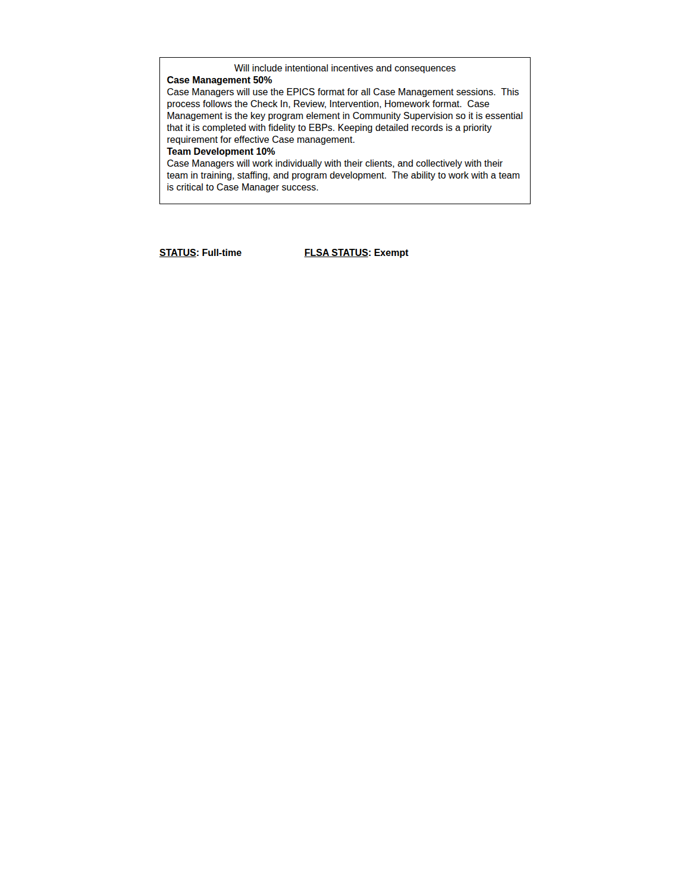Will include intentional incentives and consequences
Case Management 50%
Case Managers will use the EPICS format for all Case Management sessions. This process follows the Check In, Review, Intervention, Homework format. Case Management is the key program element in Community Supervision so it is essential that it is completed with fidelity to EBPs. Keeping detailed records is a priority requirement for effective Case management.
Team Development 10%
Case Managers will work individually with their clients, and collectively with their team in training, staffing, and program development. The ability to work with a team is critical to Case Manager success.
STATUS: Full-time FLSA STATUS: Exempt